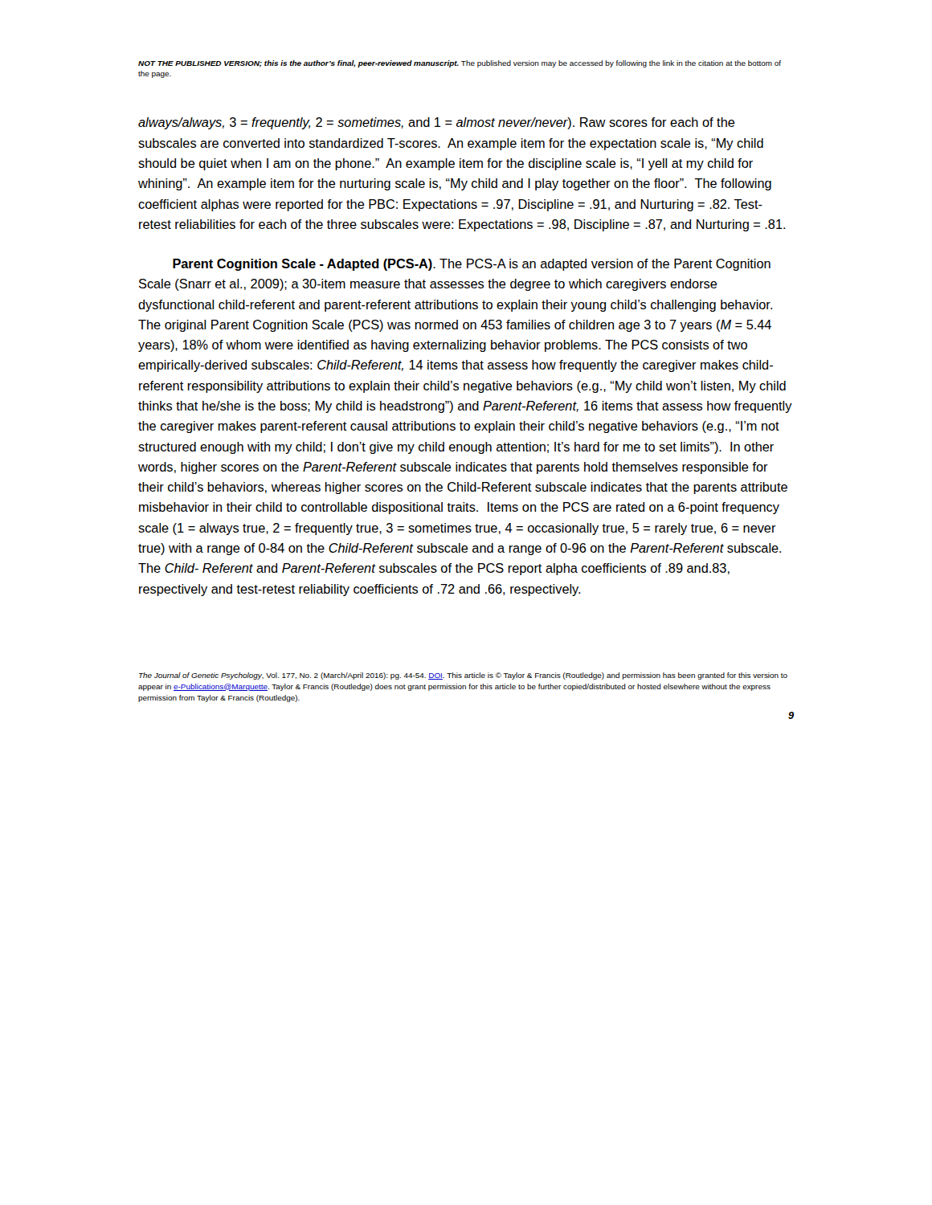NOT THE PUBLISHED VERSION; this is the author’s final, peer-reviewed manuscript. The published version may be accessed by following the link in the citation at the bottom of the page.
always/always, 3 = frequently, 2 = sometimes, and 1 = almost never/never). Raw scores for each of the subscales are converted into standardized T-scores. An example item for the expectation scale is, “My child should be quiet when I am on the phone.” An example item for the discipline scale is, “I yell at my child for whining”. An example item for the nurturing scale is, “My child and I play together on the floor”. The following coefficient alphas were reported for the PBC: Expectations = .97, Discipline = .91, and Nurturing = .82. Test-retest reliabilities for each of the three subscales were: Expectations = .98, Discipline = .87, and Nurturing = .81.
Parent Cognition Scale - Adapted (PCS-A). The PCS-A is an adapted version of the Parent Cognition Scale (Snarr et al., 2009); a 30-item measure that assesses the degree to which caregivers endorse dysfunctional child-referent and parent-referent attributions to explain their young child’s challenging behavior. The original Parent Cognition Scale (PCS) was normed on 453 families of children age 3 to 7 years (M = 5.44 years), 18% of whom were identified as having externalizing behavior problems. The PCS consists of two empirically-derived subscales: Child-Referent, 14 items that assess how frequently the caregiver makes child-referent responsibility attributions to explain their child’s negative behaviors (e.g., “My child won’t listen, My child thinks that he/she is the boss; My child is headstrong”) and Parent-Referent, 16 items that assess how frequently the caregiver makes parent-referent causal attributions to explain their child’s negative behaviors (e.g., “I’m not structured enough with my child; I don’t give my child enough attention; It’s hard for me to set limits”). In other words, higher scores on the Parent-Referent subscale indicates that parents hold themselves responsible for their child’s behaviors, whereas higher scores on the Child-Referent subscale indicates that the parents attribute misbehavior in their child to controllable dispositional traits. Items on the PCS are rated on a 6-point frequency scale (1 = always true, 2 = frequently true, 3 = sometimes true, 4 = occasionally true, 5 = rarely true, 6 = never true) with a range of 0-84 on the Child-Referent subscale and a range of 0-96 on the Parent-Referent subscale. The Child- Referent and Parent-Referent subscales of the PCS report alpha coefficients of .89 and.83, respectively and test-retest reliability coefficients of .72 and .66, respectively.
The Journal of Genetic Psychology, Vol. 177, No. 2 (March/April 2016): pg. 44-54. DOI. This article is © Taylor & Francis (Routledge) and permission has been granted for this version to appear in e-Publications@Marquette. Taylor & Francis (Routledge) does not grant permission for this article to be further copied/distributed or hosted elsewhere without the express permission from Taylor & Francis (Routledge).
9